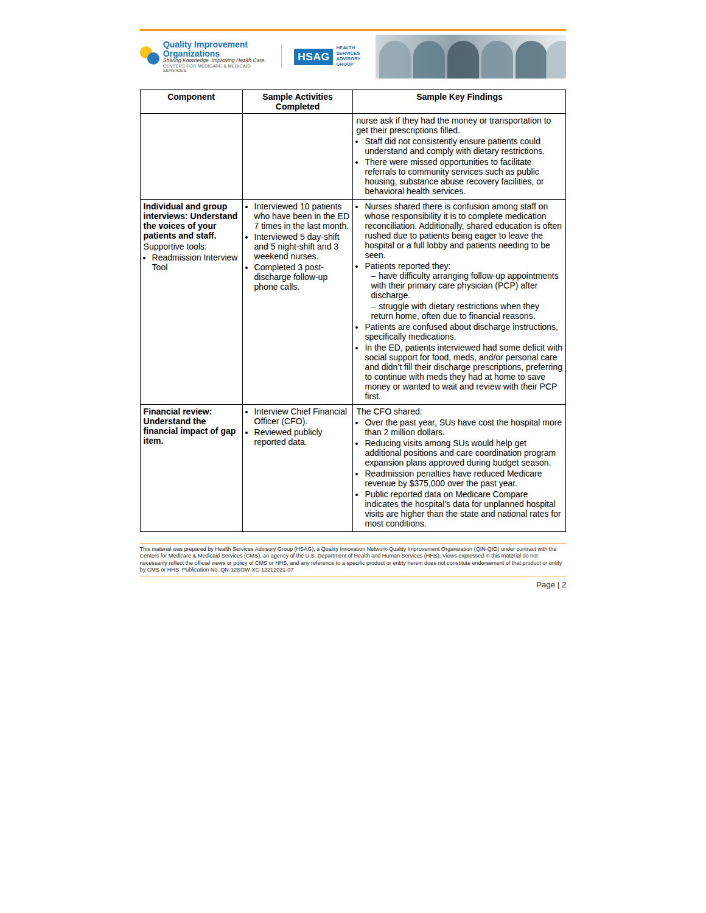Quality Improvement
Organizations
Sharing Knowledge. Improving Health Care.
CENTERS FOR MEDICARE & MEDICAID SERVICES
HSAG
Health Services
Advisory Group
| Component | Sample Activities Completed | Sample Key Findings |
| --- | --- | --- |
| | | nurse ask if they had the money or transportation to get their prescriptions filled. Staff did not consistently ensure patients could understand and comply with dietary restrictions. There were missed opportunities to facilitate referrals to community services such as public housing, substance abuse recovery facilities, or behavioral health services. |
| Individual and group interviews: Understand the voices of your patients and staff. Supportive tools: Readmission Interview Tool | Interviewed 10 patients who have been in the ED 7 times in the last month. Interviewed 5 day-shift and 5 night-shift and 3 weekend nurses. Completed 3 post-discharge follow-up phone calls. | Nurses shared there is confusion among staff on whose responsibility it is to complete medication reconciliation. Additionally, shared education is often rushed due to patients being eager to leave the hospital or a full lobby and patients needing to be seen. Patients reported they: have difficulty arranging follow-up appointments with their primary care physician (PCP) after discharge. struggle with dietary restrictions when they return home, often due to financial reasons. Patients are confused about discharge instructions, specifically medications. In the ED, patients interviewed had some deficit with social support for food, meds, and/or personal care and didn’t fill their discharge prescriptions, preferring to continue with meds they had at home to save money or wanted to wait and review with their PCP first. |
| Financial review: Understand the financial impact of gap item. | Interview Chief Financial Officer (CFO). Reviewed publicly reported data. | The CFO shared: Over the past year, SUs have cost the hospital more than 2 million dollars. Reducing visits among SUs would help get additional positions and care coordination program expansion plans approved during budget season. Readmission penalties have reduced Medicare revenue by $375,000 over the past year. Public reported data on Medicare Compare indicates the hospital’s data for unplanned hospital visits are higher than the state and national rates for most conditions. |
This material was prepared by Health Services Advisory Group (HSAG), a Quality Innovation Network-Quality Improvement Organization (QIN-QIO) under contract with the Centers for Medicare & Medicaid Services (CMS), an agency of the U.S. Department of Health and Human Services (HHS). Views expressed in this material do not necessarily reflect the official views or policy of CMS or HHS, and any reference to a specific product or entity herein does not constitute endorsement of that product or entity by CMS or HHS. Publication No. QN-12SOW-XC-12212021-07
Page | 2